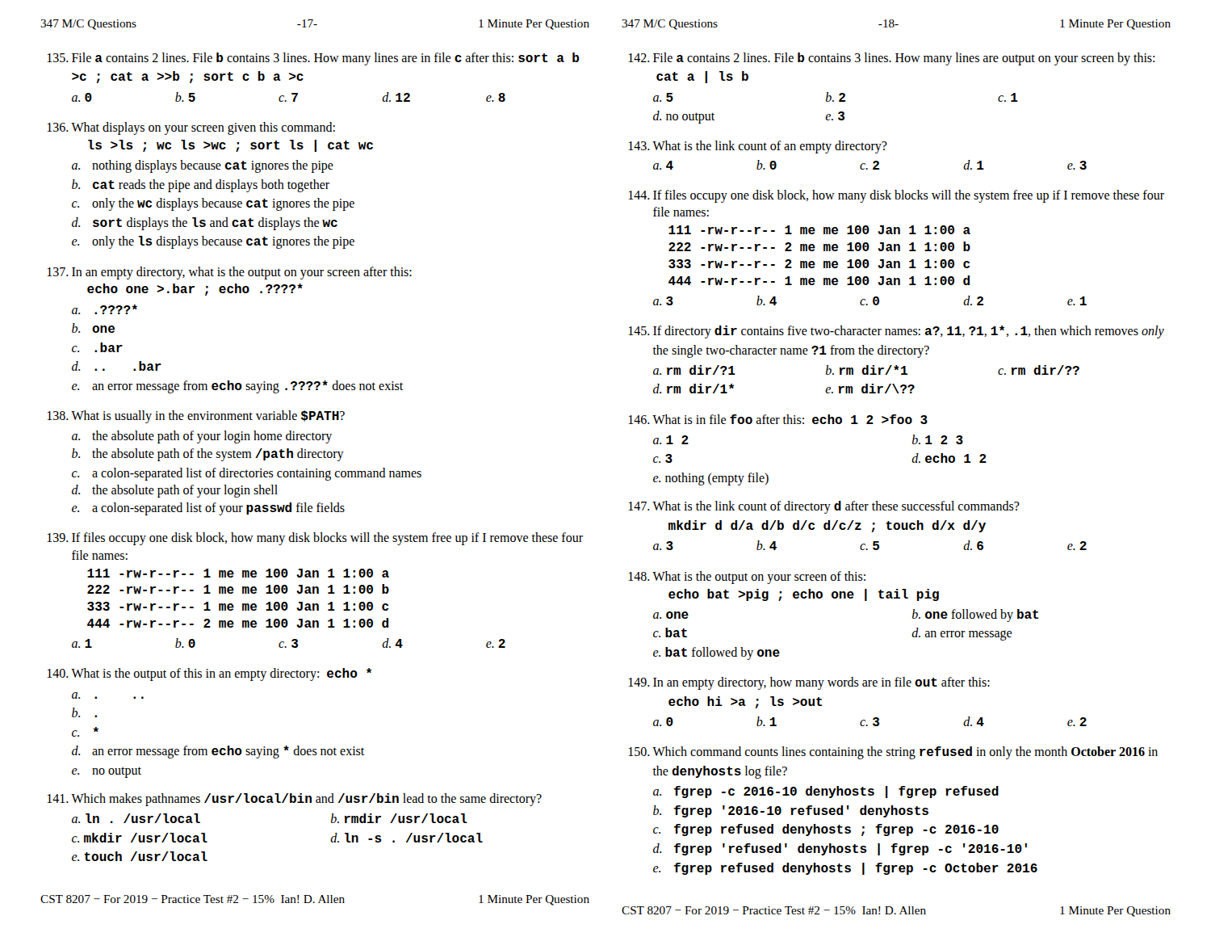347 M/C Questions -17- 1 Minute Per Question
135. File a contains 2 lines. File b contains 3 lines. How many lines are in file c after this: sort a b >c ; cat a >>b ; sort c b a >c
a. 0 b. 5 c. 7 d. 12 e. 8
136. What displays on your screen given this command:
ls >ls ; wc ls >wc ; sort ls | cat wc
a. nothing displays because cat ignores the pipe
b. cat reads the pipe and displays both together
c. only the wc displays because cat ignores the pipe
d. sort displays the ls and cat displays the wc
e. only the ls displays because cat ignores the pipe
137. In an empty directory, what is the output on your screen after this:
echo one >.bar ; echo .????*
a. .????*
b. one
c. .bar
d. .. .bar
e. an error message from echo saying .????* does not exist
138. What is usually in the environment variable $PATH?
a. the absolute path of your login home directory
b. the absolute path of the system /path directory
c. a colon-separated list of directories containing command names
d. the absolute path of your login shell
e. a colon-separated list of your passwd file fields
139. If files occupy one disk block, how many disk blocks will the system free up if I remove these four file names:
111 -rw-r--r-- 1 me me 100 Jan 1 1:00 a
222 -rw-r--r-- 1 me me 100 Jan 1 1:00 b
333 -rw-r--r-- 1 me me 100 Jan 1 1:00 c
444 -rw-r--r-- 2 me me 100 Jan 1 1:00 d
a. 1 b. 0 c. 3 d. 4 e. 2
140. What is the output of this in an empty directory: echo *
a. . ..
b. .
c. *
d. an error message from echo saying * does not exist
e. no output
141. Which makes pathnames /usr/local/bin and /usr/bin lead to the same directory?
a. ln . /usr/local b. rmdir /usr/local c. mkdir /usr/local d. ln -s . /usr/local e. touch /usr/local
CST 8207 − For 2019 − Practice Test #2 − 15% Ian! D. Allen 1 Minute Per Question
347 M/C Questions -18- 1 Minute Per Question
142. File a contains 2 lines. File b contains 3 lines. How many lines are output on your screen by this: cat a | ls b
a. 5 b. 2 c. 1 d. no output e. 3
143. What is the link count of an empty directory?
a. 4 b. 0 c. 2 d. 1 e. 3
144. If files occupy one disk block, how many disk blocks will the system free up if I remove these four file names:
111 -rw-r--r-- 1 me me 100 Jan 1 1:00 a
222 -rw-r--r-- 2 me me 100 Jan 1 1:00 b
333 -rw-r--r-- 2 me me 100 Jan 1 1:00 c
444 -rw-r--r-- 1 me me 100 Jan 1 1:00 d
a. 3 b. 4 c. 0 d. 2 e. 1
145. If directory dir contains five two-character names: a?, 11, ?1, 1*, .1, then which removes only the single two-character name ?1 from the directory?
a. rm dir/?1 b. rm dir/*1 c. rm dir/?? d. rm dir/1* e. rm dir/\??
146. What is in file foo after this: echo 1 2 >foo 3
a. 1 2 b. 1 2 3 c. 3 d. echo 1 2 e. nothing (empty file)
147. What is the link count of directory d after these successful commands?
mkdir d d/a d/b d/c d/c/z ; touch d/x d/y
a. 3 b. 4 c. 5 d. 6 e. 2
148. What is the output on your screen of this:
echo bat >pig ; echo one | tail pig
a. one b. one followed by bat c. bat d. an error message e. bat followed by one
149. In an empty directory, how many words are in file out after this:
echo hi >a ; ls >out
a. 0 b. 1 c. 3 d. 4 e. 2
150. Which command counts lines containing the string refused in only the month October 2016 in the denyhosts log file?
a. fgrep -c 2016-10 denyhosts | fgrep refused
b. fgrep '2016-10 refused' denyhosts
c. fgrep refused denyhosts ; fgrep -c 2016-10
d. fgrep 'refused' denyhosts | fgrep -c '2016-10'
e. fgrep refused denyhosts | fgrep -c October 2016
CST 8207 − For 2019 − Practice Test #2 − 15% Ian! D. Allen 1 Minute Per Question